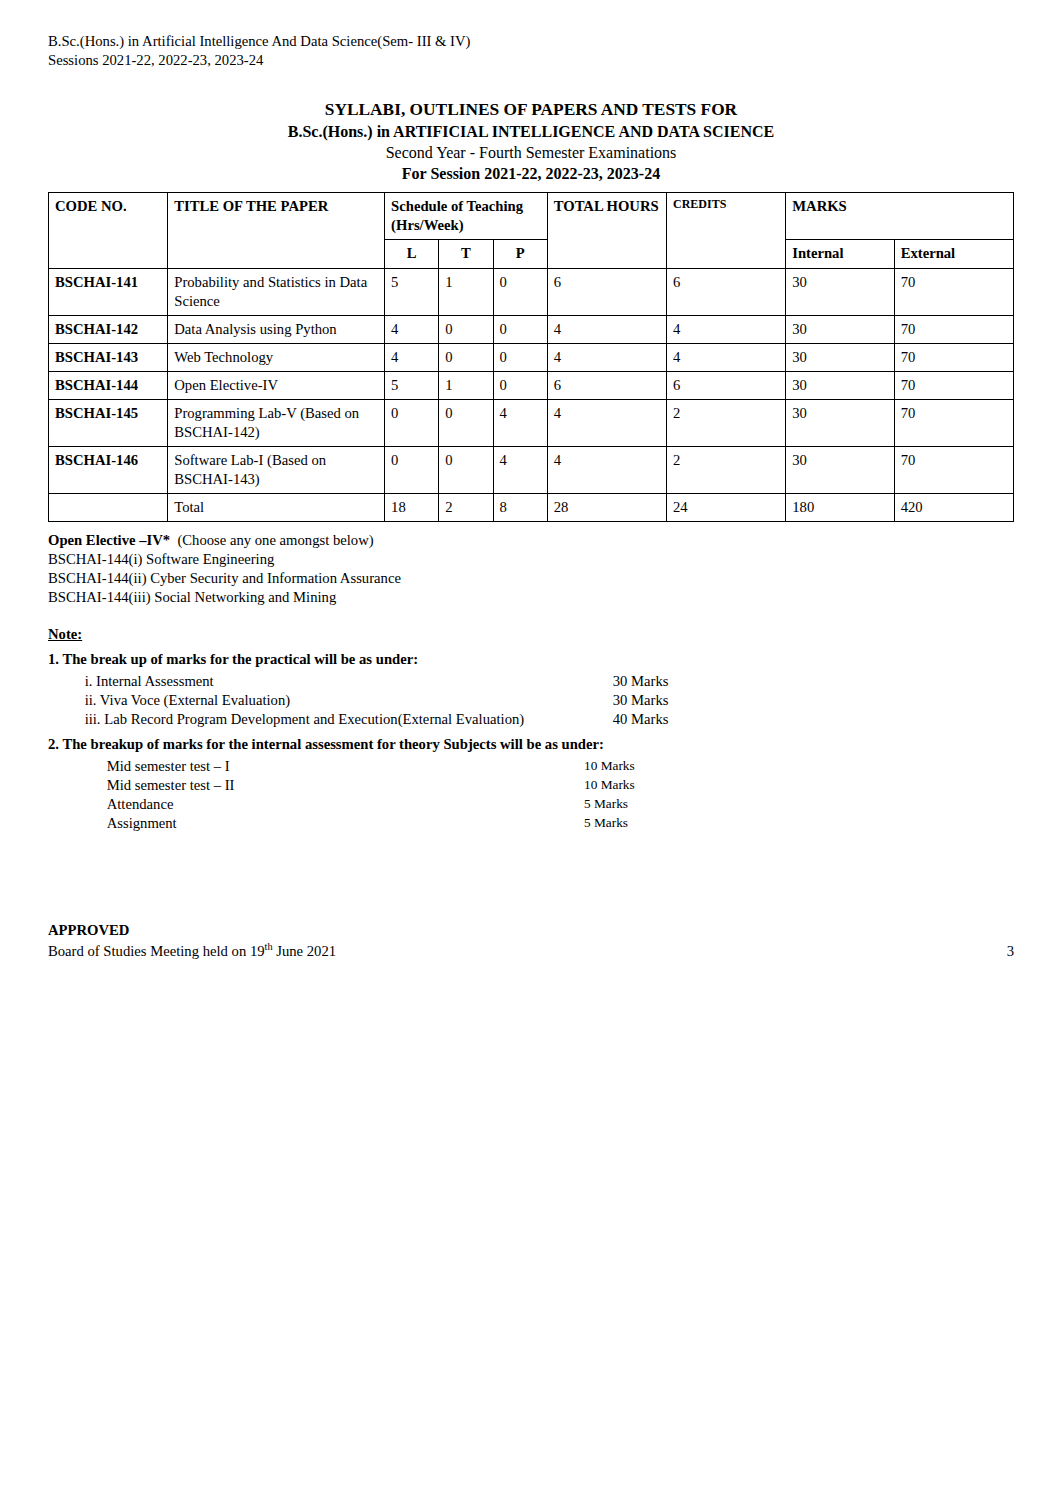B.Sc.(Hons.) in Artificial Intelligence And Data Science(Sem- III & IV)
Sessions 2021-22, 2022-23, 2023-24
SYLLABI, OUTLINES OF PAPERS AND TESTS FOR
B.Sc.(Hons.) in ARTIFICIAL INTELLIGENCE AND DATA SCIENCE
Second Year - Fourth Semester Examinations
For Session 2021-22, 2022-23, 2023-24
| CODE NO. | TITLE OF THE PAPER | Schedule of Teaching (Hrs/Week) | TOTAL HOURS | CREDITS | MARKS |
| --- | --- | --- | --- | --- | --- |
| L | T | P | Internal | External |
| BSCHAI-141 | Probability and Statistics in Data Science | 5 | 1 | 0 | 6 | 6 | 30 | 70 |
| BSCHAI-142 | Data Analysis using Python | 4 | 0 | 0 | 4 | 4 | 30 | 70 |
| BSCHAI-143 | Web Technology | 4 | 0 | 0 | 4 | 4 | 30 | 70 |
| BSCHAI-144 | Open Elective-IV | 5 | 1 | 0 | 6 | 6 | 30 | 70 |
| BSCHAI-145 | Programming Lab-V (Based on BSCHAI-142) | 0 | 0 | 4 | 4 | 2 | 30 | 70 |
| BSCHAI-146 | Software Lab-I (Based on BSCHAI-143) | 0 | 0 | 4 | 4 | 2 | 30 | 70 |
| | Total | 18 | 2 | 8 | 28 | 24 | 180 | 420 |
Open Elective –IV* (Choose any one amongst below)
BSCHAI-144(i) Software Engineering
BSCHAI-144(ii) Cyber Security and Information Assurance
BSCHAI-144(iii) Social Networking and Mining
Note:
1. The break up of marks for the practical will be as under:
i. Internal Assessment 30 Marks
ii. Viva Voce (External Evaluation) 30 Marks
iii. Lab Record Program Development and Execution(External Evaluation) 40 Marks
2. The breakup of marks for the internal assessment for theory Subjects will be as under:
Mid semester test – I 10 Marks
Mid semester test – II 10 Marks
Attendance 5 Marks
Assignment 5 Marks
APPROVED
Board of Studies Meeting held on 19th June 2021 3